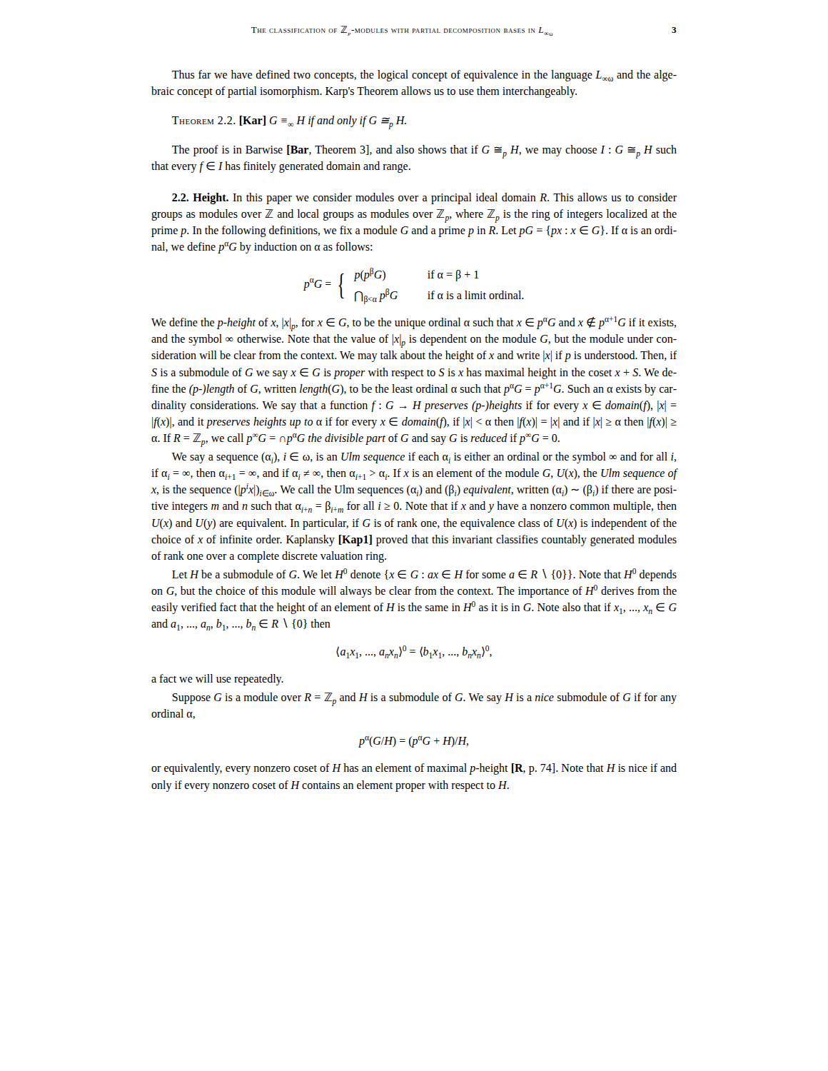The classification of ℤp-modules with partial decomposition bases in L∞ω 3
Thus far we have defined two concepts, the logical concept of equivalence in the language L∞ω and the algebraic concept of partial isomorphism. Karp's Theorem allows us to use them interchangeably.
Theorem 2.2. [Kar] G ≡∞ H if and only if G ≅p H.
The proof is in Barwise [Bar, Theorem 3], and also shows that if G ≅p H, we may choose I : G ≅p H such that every f ∈ I has finitely generated domain and range.
2.2. Height. In this paper we consider modules over a principal ideal domain R. This allows us to consider groups as modules over ℤ and local groups as modules over ℤp, where ℤp is the ring of integers localized at the prime p. In the following definitions, we fix a module G and a prime p in R. Let pG = {px : x ∈ G}. If α is an ordinal, we define pαG by induction on α as follows:
pαG = { p(pβG) if α = β + 1 ⋂β<α pβG if α is a limit ordinal.
We define the p-height of x, |x|p, for x ∈ G, to be the unique ordinal α such that x ∈ pαG and x ∉ pα+1G if it exists, and the symbol ∞ otherwise. Note that the value of |x|p is dependent on the module G, but the module under consideration will be clear from the context. We may talk about the height of x and write |x| if p is understood. Then, if S is a submodule of G we say x ∈ G is proper with respect to S is x has maximal height in the coset x + S. We define the (p-)length of G, written length(G), to be the least ordinal α such that pαG = pα+1G. Such an α exists by cardinality considerations. We say that a function f : G → H preserves (p-)heights if for every x ∈ domain(f), |x| = |f(x)|, and it preserves heights up to α if for every x ∈ domain(f), if |x| < α then |f(x)| = |x| and if |x| ≥ α then |f(x)| ≥ α. If R = ℤp, we call p∞G = ∩pαG the divisible part of G and say G is reduced if p∞G = 0.
We say a sequence (αi), i ∈ ω, is an Ulm sequence if each αi is either an ordinal or the symbol ∞ and for all i, if αi = ∞, then αi+1 = ∞, and if αi ≠ ∞, then αi+1 > αi. If x is an element of the module G, U(x), the Ulm sequence of x, is the sequence (|pix|)i∈ω. We call the Ulm sequences (αi) and (βi) equivalent, written (αi) ∼ (βi) if there are positive integers m and n such that αi+n = βi+m for all i ≥ 0. Note that if x and y have a nonzero common multiple, then U(x) and U(y) are equivalent. In particular, if G is of rank one, the equivalence class of U(x) is independent of the choice of x of infinite order. Kaplansky [Kap1] proved that this invariant classifies countably generated modules of rank one over a complete discrete valuation ring.
Let H be a submodule of G. We let H0 denote {x ∈ G : ax ∈ H for some a ∈ R ∖ {0}}. Note that H0 depends on G, but the choice of this module will always be clear from the context. The importance of H0 derives from the easily verified fact that the height of an element of H is the same in H0 as it is in G. Note also that if x1, ..., xn ∈ G and a1, ..., an, b1, ..., bn ∈ R ∖ {0} then
⟨a1x1, ..., anxn⟩0 = ⟨b1x1, ..., bnxn⟩0,
a fact we will use repeatedly.
Suppose G is a module over R = ℤp and H is a submodule of G. We say H is a nice submodule of G if for any ordinal α,
pα(G/H) = (pαG + H)/H,
or equivalently, every nonzero coset of H has an element of maximal p-height [R, p. 74]. Note that H is nice if and only if every nonzero coset of H contains an element proper with respect to H.